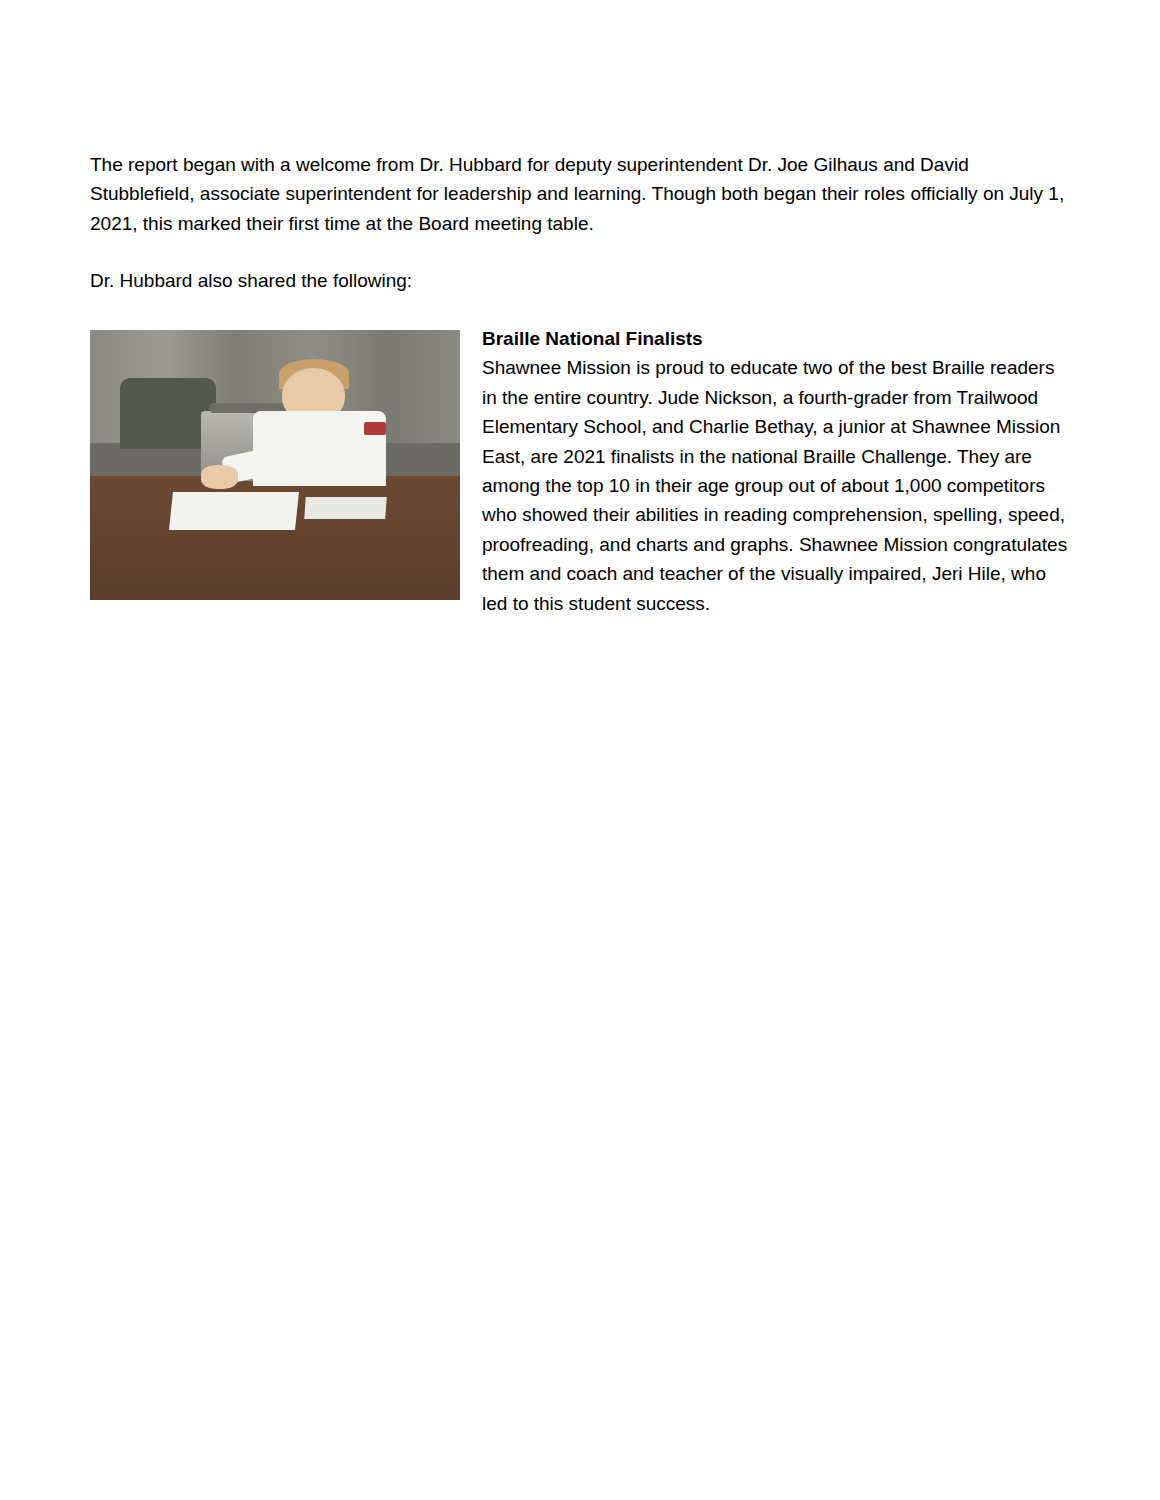The report began with a welcome from Dr. Hubbard for deputy superintendent Dr. Joe Gilhaus and David Stubblefield, associate superintendent for leadership and learning. Though both began their roles officially on July 1, 2021, this marked their first time at the Board meeting table.
Dr. Hubbard also shared the following:
Braille National Finalists
Shawnee Mission is proud to educate two of the best Braille readers in the entire country. Jude Nickson, a fourth-grader from Trailwood Elementary School, and Charlie Bethay, a junior at Shawnee Mission East, are 2021 finalists in the national Braille Challenge. They are among the top 10 in their age group out of about 1,000 competitors who showed their abilities in reading comprehension, spelling, speed, proofreading, and charts and graphs. Shawnee Mission congratulates them and coach and teacher of the visually impaired, Jeri Hile, who led to this student success.